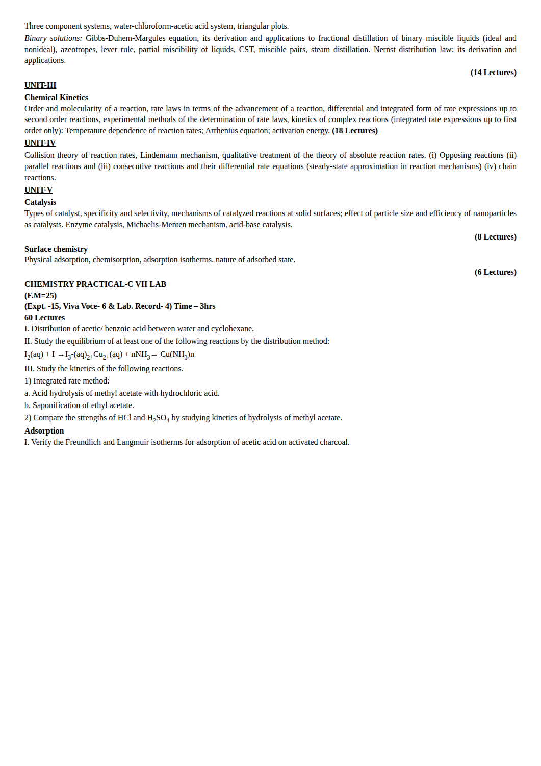Three component systems, water-chloroform-acetic acid system, triangular plots.
Binary solutions: Gibbs-Duhem-Margules equation, its derivation and applications to fractional distillation of binary miscible liquids (ideal and nonideal), azeotropes, lever rule, partial miscibility of liquids, CST, miscible pairs, steam distillation. Nernst distribution law: its derivation and applications.
(14 Lectures)
UNIT-III
Chemical Kinetics
Order and molecularity of a reaction, rate laws in terms of the advancement of a reaction, differential and integrated form of rate expressions up to second order reactions, experimental methods of the determination of rate laws, kinetics of complex reactions (integrated rate expressions up to first order only): Temperature dependence of reaction rates; Arrhenius equation; activation energy. (18 Lectures)
UNIT-IV
Collision theory of reaction rates, Lindemann mechanism, qualitative treatment of the theory of absolute reaction rates. (i) Opposing reactions (ii) parallel reactions and (iii) consecutive reactions and their differential rate equations (steady-state approximation in reaction mechanisms) (iv) chain reactions.
UNIT-V
Catalysis
Types of catalyst, specificity and selectivity, mechanisms of catalyzed reactions at solid surfaces; effect of particle size and efficiency of nanoparticles as catalysts. Enzyme catalysis, Michaelis-Menten mechanism, acid-base catalysis.
(8 Lectures)
Surface chemistry
Physical adsorption, chemisorption, adsorption isotherms. nature of adsorbed state.
(6 Lectures)
CHEMISTRY PRACTICAL-C VII LAB
(F.M=25)
(Expt. -15, Viva Voce- 6 & Lab. Record- 4) Time – 3hrs
60 Lectures
I. Distribution of acetic/ benzoic acid between water and cyclohexane.
II. Study the equilibrium of at least one of the following reactions by the distribution method:
I2(aq) + I-→I3-(aq)2+Cu2+(aq) + nNH3→ Cu(NH3)n
III. Study the kinetics of the following reactions.
1) Integrated rate method:
a. Acid hydrolysis of methyl acetate with hydrochloric acid.
b. Saponification of ethyl acetate.
2) Compare the strengths of HCl and H2SO4 by studying kinetics of hydrolysis of methyl acetate.
Adsorption
I. Verify the Freundlich and Langmuir isotherms for adsorption of acetic acid on activated charcoal.